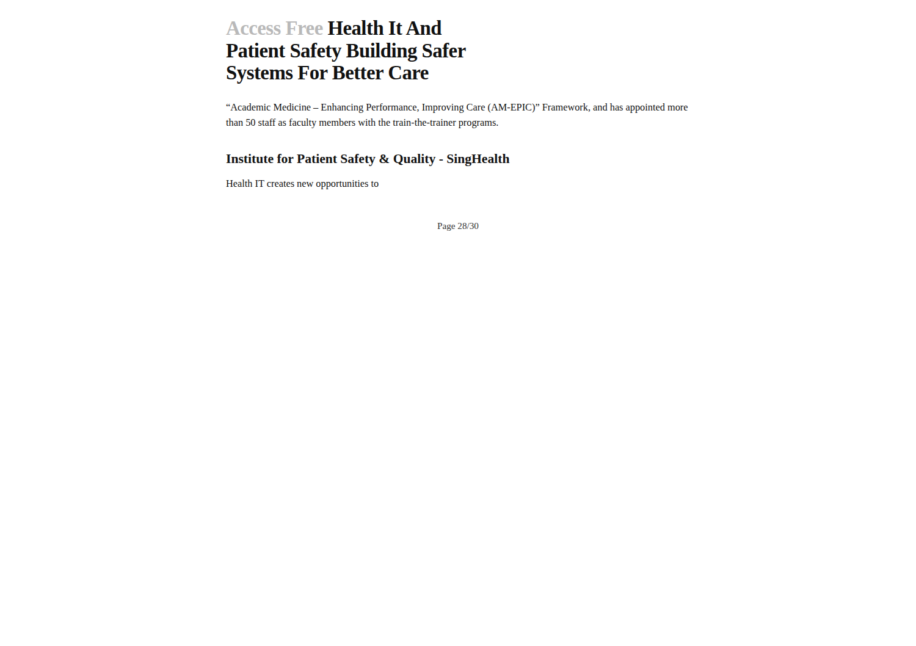Access Free Health It And
Patient Safety Building Safer
Systems For Better Care
“Academic Medicine – Enhancing Performance, Improving Care (AM-EPIC)” Framework, and has appointed more than 50 staff as faculty members with the train-the-trainer programs.
Institute for Patient Safety & Quality - SingHealth
Health IT creates new opportunities to
Page 28/30